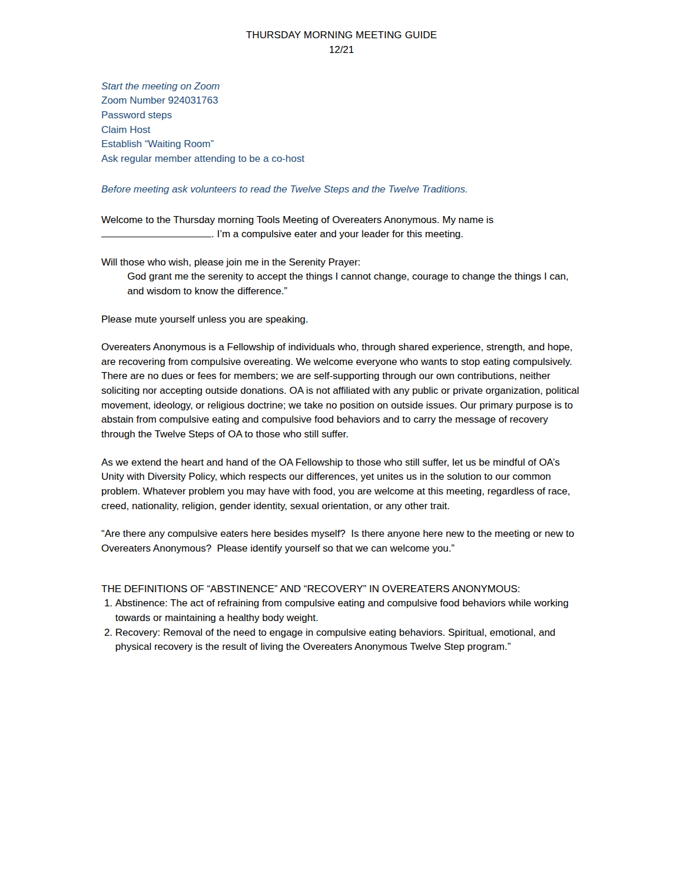Thursday Morning Meeting Guide
12/21
Start the meeting on Zoom
Zoom Number 924031763
Password steps
Claim Host
Establish “Waiting Room”
Ask regular member attending to be a co-host
Before meeting ask volunteers to read the Twelve Steps and the Twelve Traditions.
Welcome to the Thursday morning Tools Meeting of Overeaters Anonymous. My name is . I’m a compulsive eater and your leader for this meeting.
Will those who wish, please join me in the Serenity Prayer:
God grant me the serenity to accept the things I cannot change, courage to change the things I can, and wisdom to know the difference.”
Please mute yourself unless you are speaking.
Overeaters Anonymous is a Fellowship of individuals who, through shared experience, strength, and hope, are recovering from compulsive overeating. We welcome everyone who wants to stop eating compulsively. There are no dues or fees for members; we are self-supporting through our own contributions, neither soliciting nor accepting outside donations. OA is not affiliated with any public or private organization, political movement, ideology, or religious doctrine; we take no position on outside issues. Our primary purpose is to abstain from compulsive eating and compulsive food behaviors and to carry the message of recovery through the Twelve Steps of OA to those who still suffer.
As we extend the heart and hand of the OA Fellowship to those who still suffer, let us be mindful of OA’s Unity with Diversity Policy, which respects our differences, yet unites us in the solution to our common problem. Whatever problem you may have with food, you are welcome at this meeting, regardless of race, creed, nationality, religion, gender identity, sexual orientation, or any other trait.
“Are there any compulsive eaters here besides myself? Is there anyone here new to the meeting or new to Overeaters Anonymous? Please identify yourself so that we can welcome you.”
THE DEFINITIONS OF “ABSTINENCE” AND “RECOVERY” IN OVEREATERS ANONYMOUS:
Abstinence: The act of refraining from compulsive eating and compulsive food behaviors while working towards or maintaining a healthy body weight.
Recovery: Removal of the need to engage in compulsive eating behaviors. Spiritual, emotional, and physical recovery is the result of living the Overeaters Anonymous Twelve Step program.”